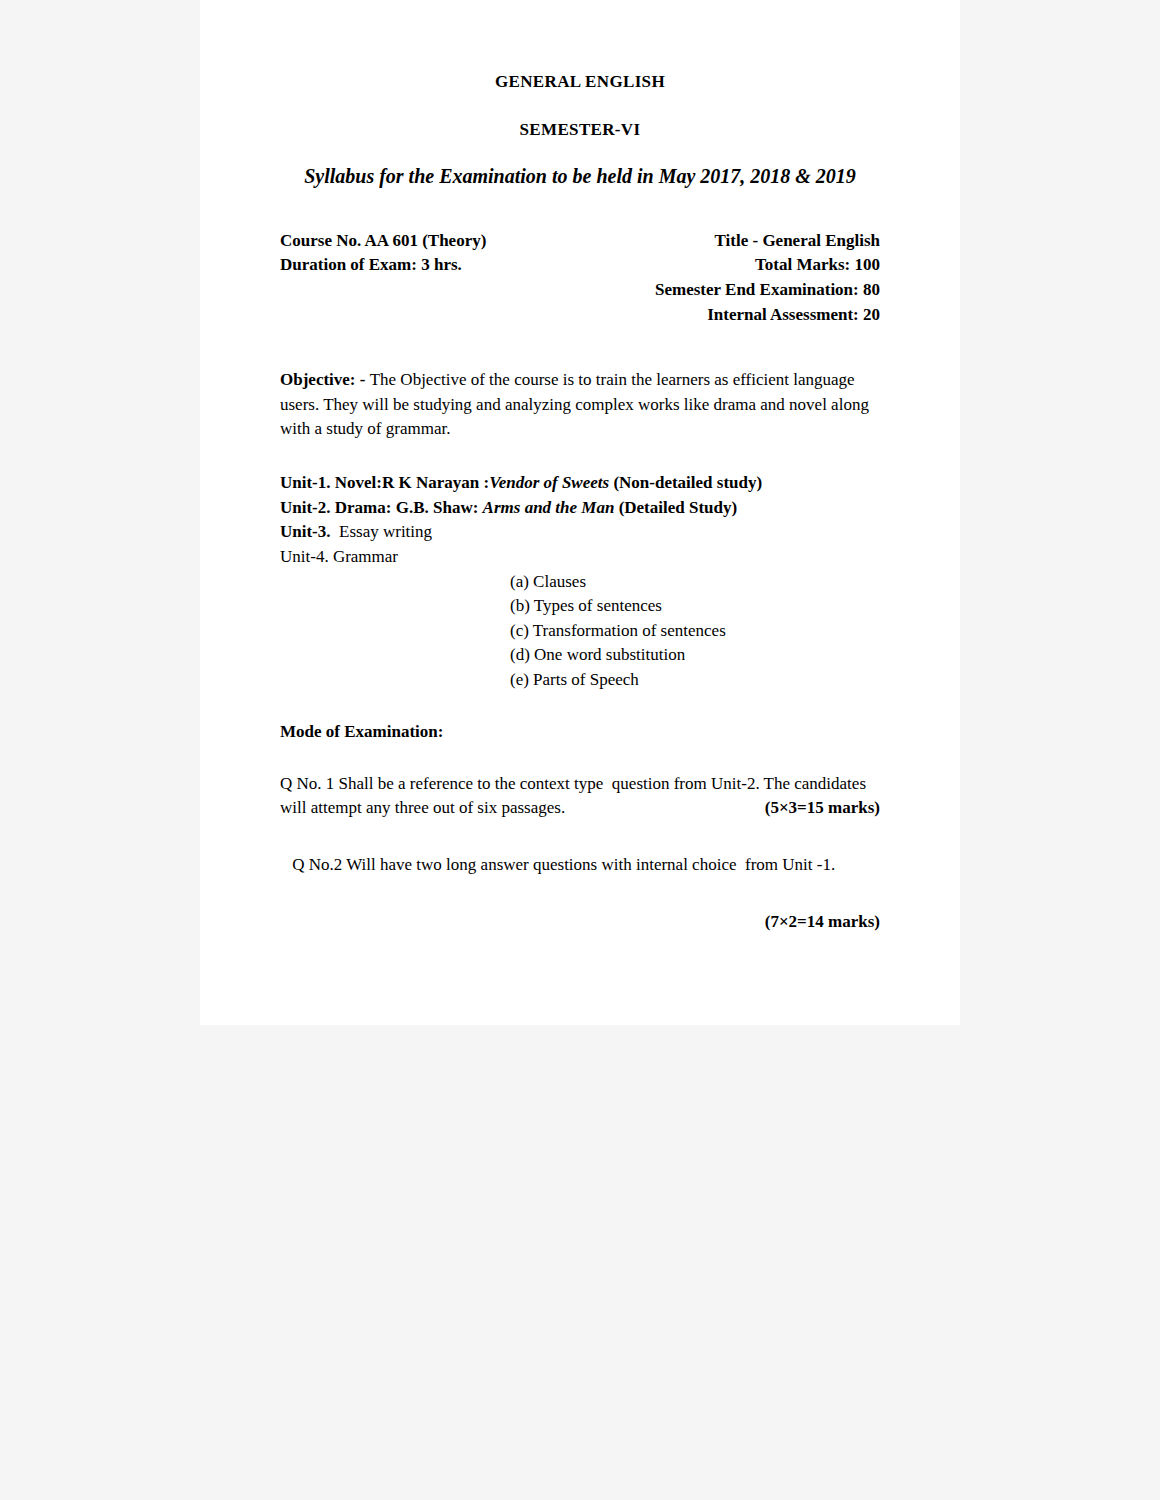GENERAL ENGLISH
SEMESTER-VI
Syllabus for the Examination to be held in May 2017, 2018 & 2019
| Course No. AA 601 (Theory) | Title - General English |
| Duration of Exam: 3 hrs. | Total Marks: 100 |
| | Semester End Examination: 80 |
| | Internal Assessment: 20 |
Objective: - The Objective of the course is to train the learners as efficient language users. They will be studying and analyzing complex works like drama and novel along with a study of grammar.
Unit-1. Novel:R K Narayan :Vendor of Sweets (Non-detailed study)
Unit-2. Drama: G.B. Shaw: Arms and the Man (Detailed Study)
Unit-3. Essay writing
Unit-4. Grammar
(a) Clauses
(b) Types of sentences
(c) Transformation of sentences
(d) One word substitution
(e) Parts of Speech
Mode of Examination:
Q No. 1 Shall be a reference to the context type question from Unit-2. The candidates will attempt any three out of six passages.(5×3=15 marks)
Q No.2 Will have two long answer questions with internal choice from Unit -1.
(7×2=14 marks)